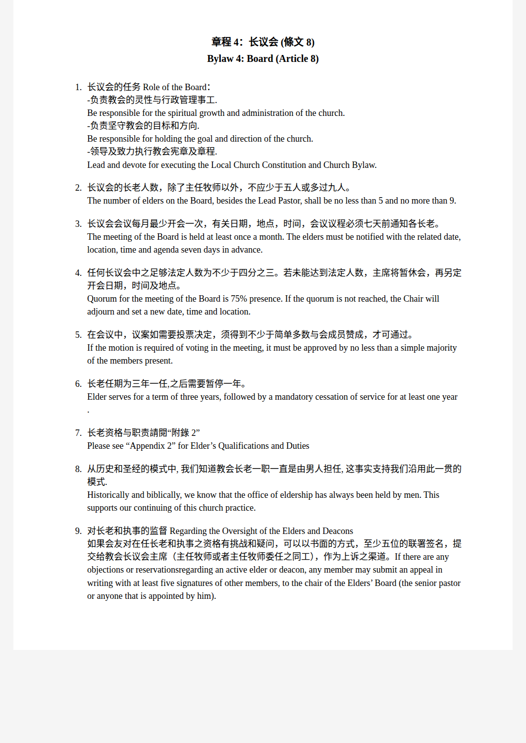章程 4：长议会 (條文 8)
Bylaw 4: Board (Article 8)
长议会的任务 Role of the Board： -负责教会的灵性与行政管理事工. Be responsible for the spiritual growth and administration of the church. -负责坚守教会的目标和方向. Be responsible for holding the goal and direction of the church. -领导及致力执行教会宪章及章程. Lead and devote for executing the Local Church Constitution and Church Bylaw.
长议会的长老人数，除了主任牧师以外，不应少于五人或多过九人。 The number of elders on the Board, besides the Lead Pastor, shall be no less than 5 and no more than 9.
长议会会议每月最少开会一次，有关日期，地点，时间，会议议程必须七天前通知各长老。 The meeting of the Board is held at least once a month. The elders must be notified with the related date, location, time and agenda seven days in advance.
任何长议会中之足够法定人数为不少于四分之三。若未能达到法定人数，主席将暂休会，再另定开会日期，时间及地点。 Quorum for the meeting of the Board is 75% presence. If the quorum is not reached, the Chair will adjourn and set a new date, time and location.
在会议中，议案如需要投票决定，须得到不少于简单多数与会成员赞成，才可通过。 If the motion is required of voting in the meeting, it must be approved by no less than a simple majority of the members present.
长老任期为三年一任,之后需要暂停一年。 Elder serves for a term of three years, followed by a mandatory cessation of service for at least one year .
长老资格与职责請閱“附錄 2” Please see “Appendix 2” for Elder’s Qualifications and Duties
从历史和圣经的模式中, 我们知道教会长老一职一直是由男人担任, 这事实支持我们沿用此一贯的模式. Historically and biblically, we know that the office of eldership has always been held by men. This supports our continuing of this church practice.
对长老和执事的监督 Regarding the Oversight of the Elders and Deacons 如果会友对在任长老和执事之资格有挑战和疑问，可以以书面的方式，至少五位的联署签名，提交给教会长议会主席（主任牧师或者主任牧师委任之同工），作为上诉之渠道。If there are any objections or reservationsregarding an active elder or deacon, any member may submit an appeal in writing with at least five signatures of other members, to the chair of the Elders’ Board (the senior pastor or anyone that is appointed by him).